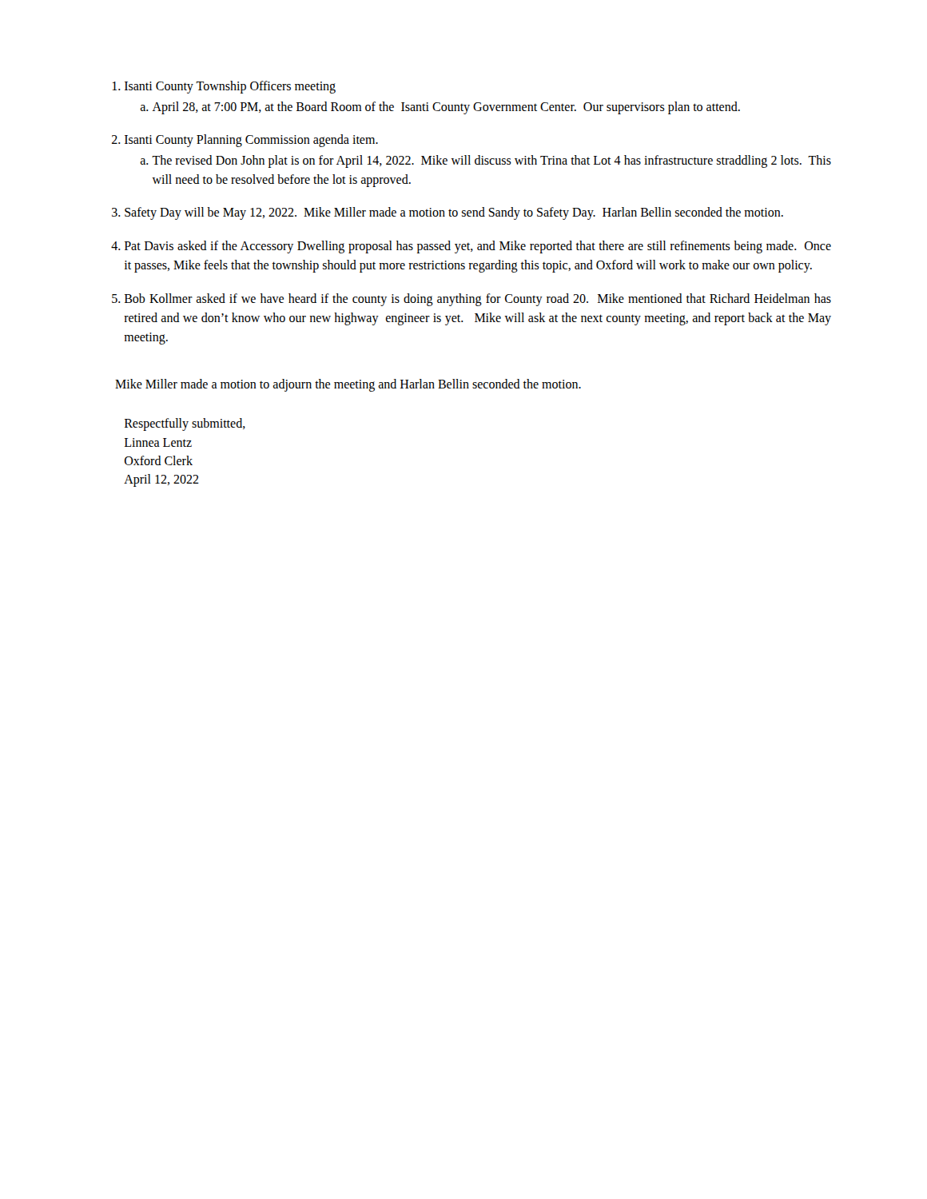Isanti County Township Officers meeting
April 28, at 7:00 PM, at the Board Room of the Isanti County Government Center. Our supervisors plan to attend.
Isanti County Planning Commission agenda item.
The revised Don John plat is on for April 14, 2022. Mike will discuss with Trina that Lot 4 has infrastructure straddling 2 lots. This will need to be resolved before the lot is approved.
Safety Day will be May 12, 2022. Mike Miller made a motion to send Sandy to Safety Day. Harlan Bellin seconded the motion.
Pat Davis asked if the Accessory Dwelling proposal has passed yet, and Mike reported that there are still refinements being made. Once it passes, Mike feels that the township should put more restrictions regarding this topic, and Oxford will work to make our own policy.
Bob Kollmer asked if we have heard if the county is doing anything for County road 20. Mike mentioned that Richard Heidelman has retired and we don’t know who our new highway engineer is yet. Mike will ask at the next county meeting, and report back at the May meeting.
Mike Miller made a motion to adjourn the meeting and Harlan Bellin seconded the motion.
Respectfully submitted,
Linnea Lentz
Oxford Clerk
April 12, 2022